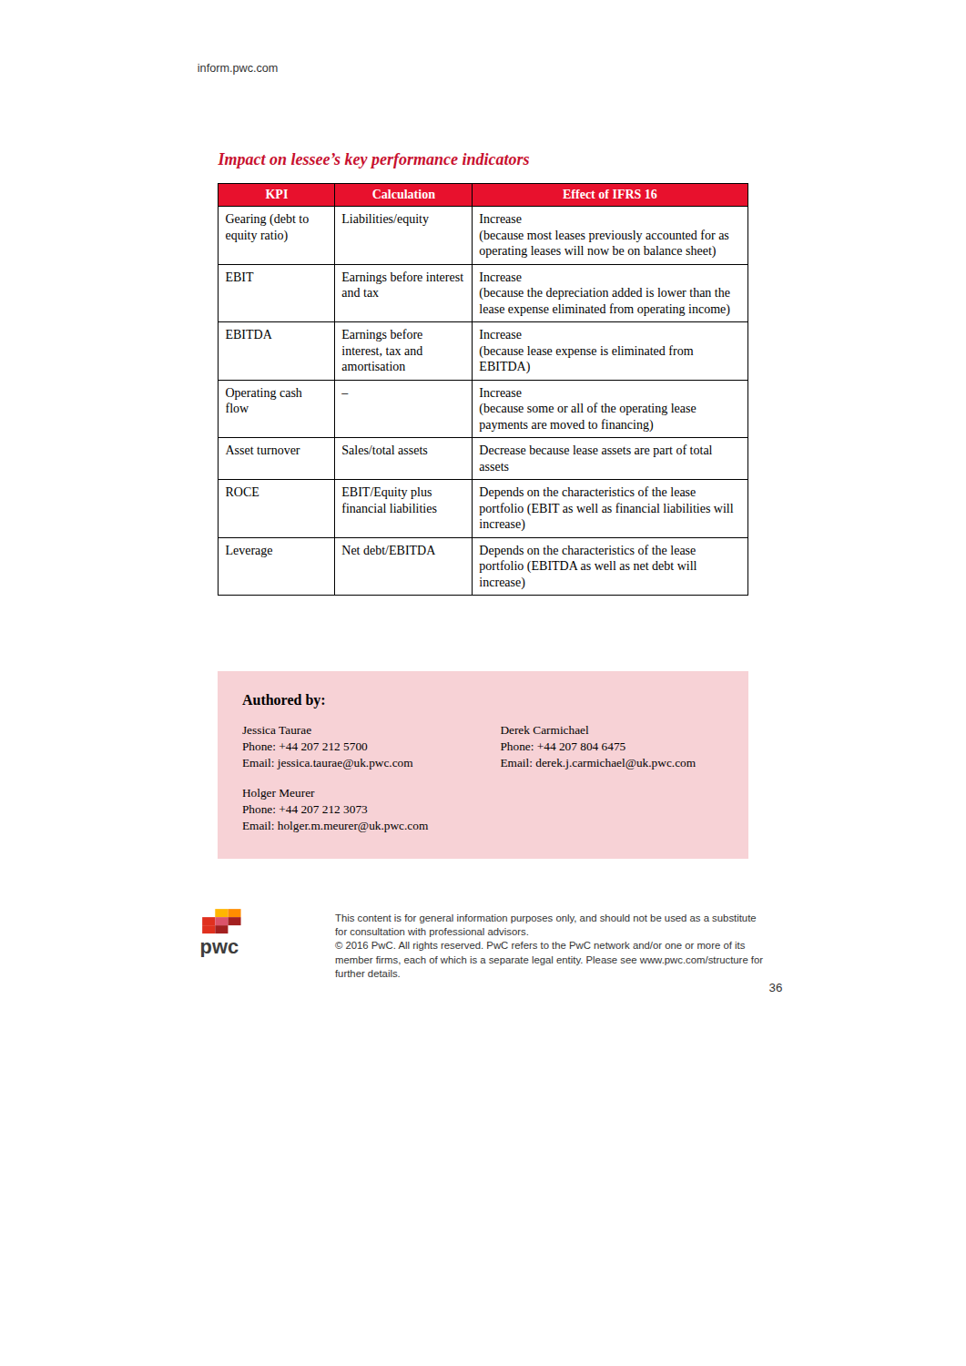inform.pwc.com
Impact on lessee’s key performance indicators
| KPI | Calculation | Effect of IFRS 16 |
| --- | --- | --- |
| Gearing (debt to equity ratio) | Liabilities/equity | Increase (because most leases previously accounted for as operating leases will now be on balance sheet) |
| EBIT | Earnings before interest and tax | Increase (because the depreciation added is lower than the lease expense eliminated from operating income) |
| EBITDA | Earnings before interest, tax and amortisation | Increase (because lease expense is eliminated from EBITDA) |
| Operating cash flow | – | Increase (because some or all of the operating lease payments are moved to financing) |
| Asset turnover | Sales/total assets | Decrease because lease assets are part of total assets |
| ROCE | EBIT/Equity plus financial liabilities | Depends on the characteristics of the lease portfolio (EBIT as well as financial liabilities will increase) |
| Leverage | Net debt/EBITDA | Depends on the characteristics of the lease portfolio (EBITDA as well as net debt will increase) |
Authored by:
Jessica Taurae
Phone: +44 207 212 5700
Email: jessica.taurae@uk.pwc.com
Holger Meurer
Phone: +44 207 212 3073
Email: holger.m.meurer@uk.pwc.com
Derek Carmichael
Phone: +44 207 804 6475
Email: derek.j.carmichael@uk.pwc.com
pwc
This content is for general information purposes only, and should not be used as a substitute for consultation with professional advisors.
© 2016 PwC. All rights reserved. PwC refers to the PwC network and/or one or more of its member firms, each of which is a separate legal entity. Please see www.pwc.com/structure for further details.
36